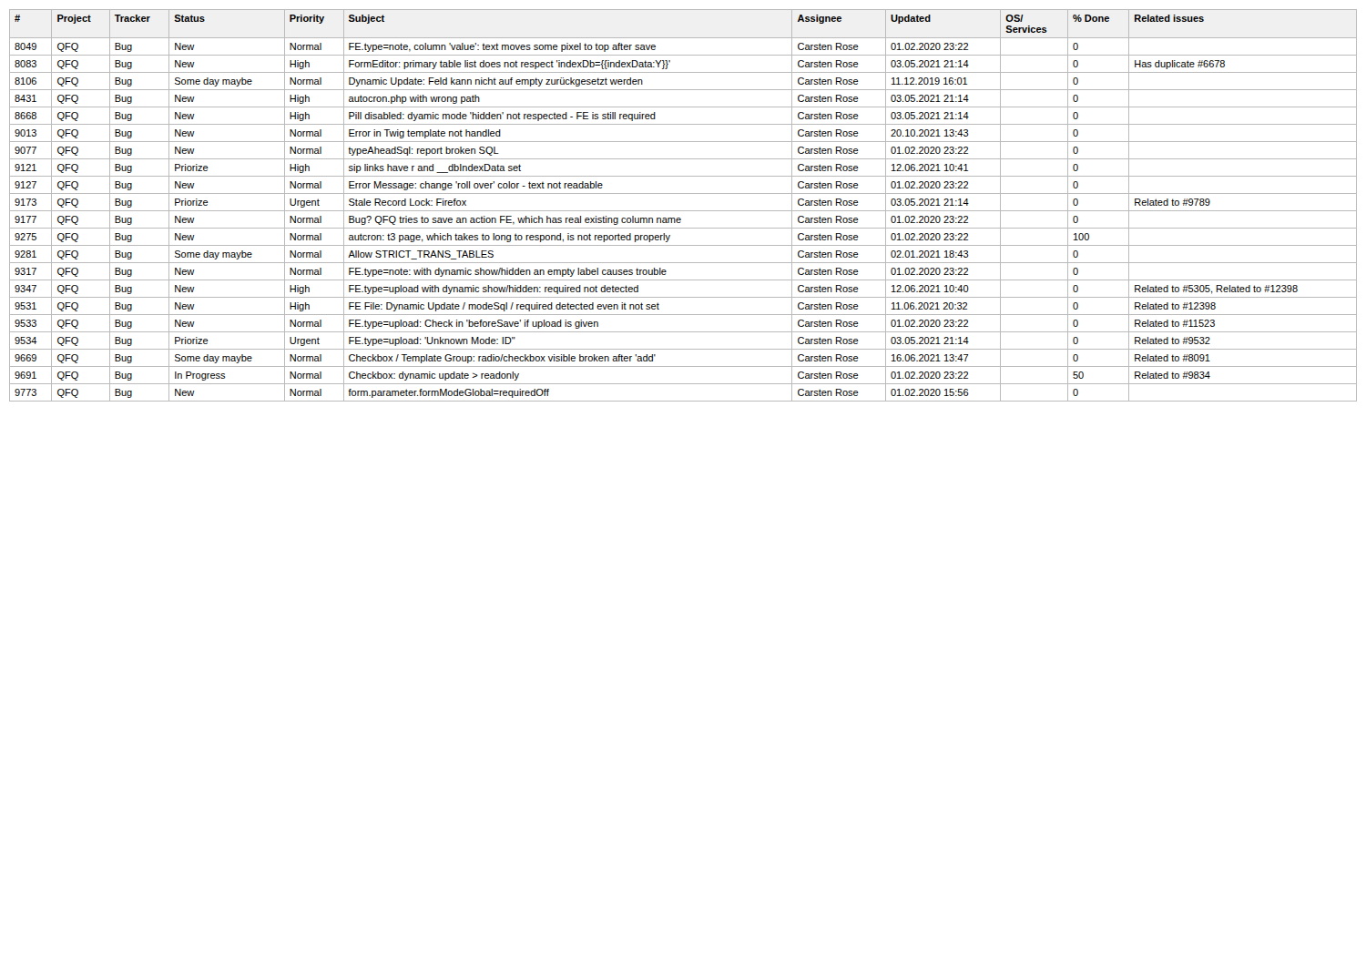| # | Project | Tracker | Status | Priority | Subject | Assignee | Updated | OS/ Services | % Done | Related issues |
| --- | --- | --- | --- | --- | --- | --- | --- | --- | --- | --- |
| 8049 | QFQ | Bug | New | Normal | FE.type=note, column 'value': text moves some pixel to top after save | Carsten Rose | 01.02.2020 23:22 | | 0 | |
| 8083 | QFQ | Bug | New | High | FormEditor: primary table list does not respect 'indexDb={{indexData:Y}}' | Carsten Rose | 03.05.2021 21:14 | | 0 | Has duplicate #6678 |
| 8106 | QFQ | Bug | Some day maybe | Normal | Dynamic Update: Feld kann nicht auf empty zurückgesetzt werden | Carsten Rose | 11.12.2019 16:01 | | 0 | |
| 8431 | QFQ | Bug | New | High | autocron.php with wrong path | Carsten Rose | 03.05.2021 21:14 | | 0 | |
| 8668 | QFQ | Bug | New | High | Pill disabled: dyamic mode 'hidden' not respected - FE is still required | Carsten Rose | 03.05.2021 21:14 | | 0 | |
| 9013 | QFQ | Bug | New | Normal | Error in Twig template not handled | Carsten Rose | 20.10.2021 13:43 | | 0 | |
| 9077 | QFQ | Bug | New | Normal | typeAheadSql: report broken SQL | Carsten Rose | 01.02.2020 23:22 | | 0 | |
| 9121 | QFQ | Bug | Priorize | High | sip links have r and __dbIndexData set | Carsten Rose | 12.06.2021 10:41 | | 0 | |
| 9127 | QFQ | Bug | New | Normal | Error Message: change 'roll over' color - text not readable | Carsten Rose | 01.02.2020 23:22 | | 0 | |
| 9173 | QFQ | Bug | Priorize | Urgent | Stale Record Lock: Firefox | Carsten Rose | 03.05.2021 21:14 | | 0 | Related to #9789 |
| 9177 | QFQ | Bug | New | Normal | Bug? QFQ tries to save an action FE, which has real existing column name | Carsten Rose | 01.02.2020 23:22 | | 0 | |
| 9275 | QFQ | Bug | New | Normal | autcron: t3 page, which takes to long to respond, is not reported properly | Carsten Rose | 01.02.2020 23:22 | | 100 | |
| 9281 | QFQ | Bug | Some day maybe | Normal | Allow STRICT_TRANS_TABLES | Carsten Rose | 02.01.2021 18:43 | | 0 | |
| 9317 | QFQ | Bug | New | Normal | FE.type=note: with dynamic show/hidden an empty label causes trouble | Carsten Rose | 01.02.2020 23:22 | | 0 | |
| 9347 | QFQ | Bug | New | High | FE.type=upload with dynamic show/hidden: required not detected | Carsten Rose | 12.06.2021 10:40 | | 0 | Related to #5305, Related to #12398 |
| 9531 | QFQ | Bug | New | High | FE File: Dynamic Update / modeSql / required detected even it not set | Carsten Rose | 11.06.2021 20:32 | | 0 | Related to #12398 |
| 9533 | QFQ | Bug | New | Normal | FE.type=upload: Check in 'beforeSave' if upload is given | Carsten Rose | 01.02.2020 23:22 | | 0 | Related to #11523 |
| 9534 | QFQ | Bug | Priorize | Urgent | FE.type=upload: 'Unknown Mode: ID" | Carsten Rose | 03.05.2021 21:14 | | 0 | Related to #9532 |
| 9669 | QFQ | Bug | Some day maybe | Normal | Checkbox / Template Group: radio/checkbox visible broken after 'add' | Carsten Rose | 16.06.2021 13:47 | | 0 | Related to #8091 |
| 9691 | QFQ | Bug | In Progress | Normal | Checkbox: dynamic update > readonly | Carsten Rose | 01.02.2020 23:22 | | 50 | Related to #9834 |
| 9773 | QFQ | Bug | New | Normal | form.parameter.formModeGlobal=requiredOff | Carsten Rose | 01.02.2020 15:56 | | 0 | |